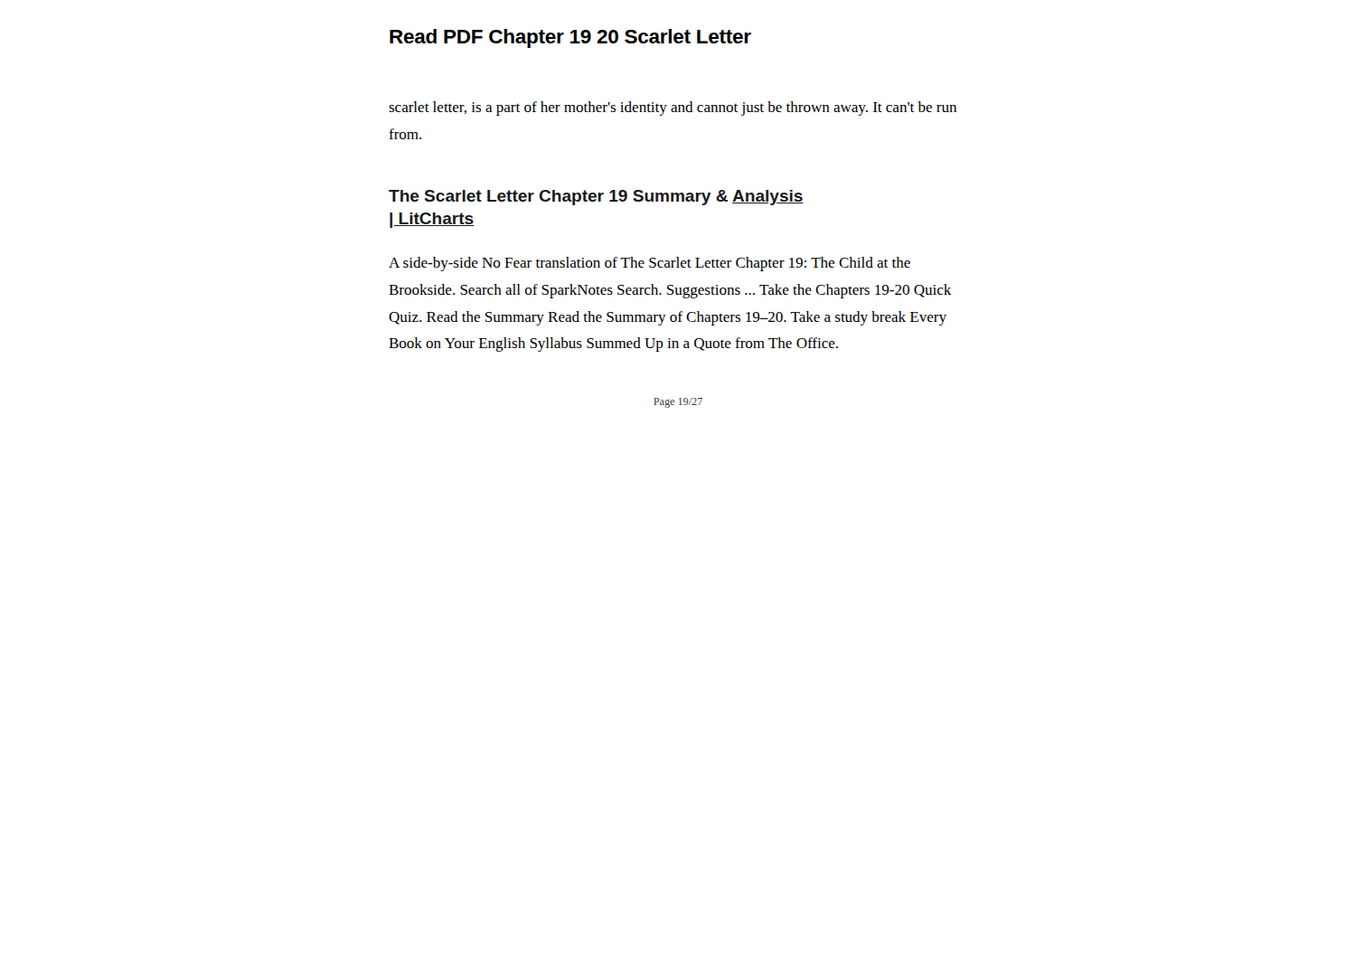Read PDF Chapter 19 20 Scarlet Letter
scarlet letter, is a part of her mother's identity and cannot just be thrown away. It can't be run from.
The Scarlet Letter Chapter 19 Summary & Analysis
| LitCharts
A side-by-side No Fear translation of The Scarlet Letter Chapter 19: The Child at the Brookside. Search all of SparkNotes Search. Suggestions ... Take the Chapters 19-20 Quick Quiz. Read the Summary Read the Summary of Chapters 19–20. Take a study break Every Book on Your English Syllabus Summed Up in a Quote from The Office.
Page 19/27